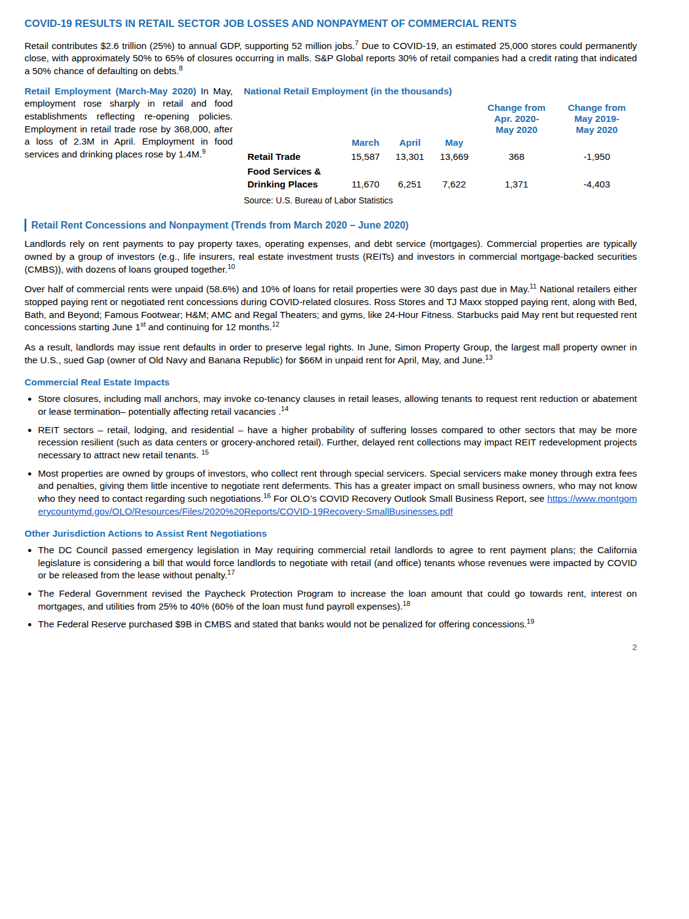COVID-19 RESULTS IN RETAIL SECTOR JOB LOSSES AND NONPAYMENT OF COMMERCIAL RENTS
Retail contributes $2.6 trillion (25%) to annual GDP, supporting 52 million jobs.7 Due to COVID-19, an estimated 25,000 stores could permanently close, with approximately 50% to 65% of closures occurring in malls. S&P Global reports 30% of retail companies had a credit rating that indicated a 50% chance of defaulting on debts.8
Retail Employment (March-May 2020) In May, employment rose sharply in retail and food establishments reflecting re-opening policies. Employment in retail trade rose by 368,000, after a loss of 2.3M in April. Employment in food services and drinking places rose by 1.4M.9
National Retail Employment (in the thousands)
| | | | | Change from Apr. 2020- May 2020 | Change from May 2019- May 2020 |
| --- | --- | --- | --- | --- | --- |
| | March | April | May | | |
| Retail Trade | 15,587 | 13,301 | 13,669 | 368 | -1,950 |
| Food Services & Drinking Places | 11,670 | 6,251 | 7,622 | 1,371 | -4,403 |
Source: U.S. Bureau of Labor Statistics
Retail Rent Concessions and Nonpayment (Trends from March 2020 – June 2020)
Landlords rely on rent payments to pay property taxes, operating expenses, and debt service (mortgages). Commercial properties are typically owned by a group of investors (e.g., life insurers, real estate investment trusts (REITs) and investors in commercial mortgage-backed securities (CMBS)), with dozens of loans grouped together.10
Over half of commercial rents were unpaid (58.6%) and 10% of loans for retail properties were 30 days past due in May.11 National retailers either stopped paying rent or negotiated rent concessions during COVID-related closures. Ross Stores and TJ Maxx stopped paying rent, along with Bed, Bath, and Beyond; Famous Footwear; H&M; AMC and Regal Theaters; and gyms, like 24-Hour Fitness. Starbucks paid May rent but requested rent concessions starting June 1st and continuing for 12 months.12
As a result, landlords may issue rent defaults in order to preserve legal rights. In June, Simon Property Group, the largest mall property owner in the U.S., sued Gap (owner of Old Navy and Banana Republic) for $66M in unpaid rent for April, May, and June.13
Commercial Real Estate Impacts
Store closures, including mall anchors, may invoke co-tenancy clauses in retail leases, allowing tenants to request rent reduction or abatement or lease termination– potentially affecting retail vacancies .14
REIT sectors – retail, lodging, and residential – have a higher probability of suffering losses compared to other sectors that may be more recession resilient (such as data centers or grocery-anchored retail). Further, delayed rent collections may impact REIT redevelopment projects necessary to attract new retail tenants. 15
Most properties are owned by groups of investors, who collect rent through special servicers. Special servicers make money through extra fees and penalties, giving them little incentive to negotiate rent deferments. This has a greater impact on small business owners, who may not know who they need to contact regarding such negotiations.16 For OLO’s COVID Recovery Outlook Small Business Report, see https://www.montgomerycountymd.gov/OLO/Resources/Files/2020%20Reports/COVID-19Recovery-SmallBusinesses.pdf
Other Jurisdiction Actions to Assist Rent Negotiations
The DC Council passed emergency legislation in May requiring commercial retail landlords to agree to rent payment plans; the California legislature is considering a bill that would force landlords to negotiate with retail (and office) tenants whose revenues were impacted by COVID or be released from the lease without penalty.17
The Federal Government revised the Paycheck Protection Program to increase the loan amount that could go towards rent, interest on mortgages, and utilities from 25% to 40% (60% of the loan must fund payroll expenses).18
The Federal Reserve purchased $9B in CMBS and stated that banks would not be penalized for offering concessions.19
2